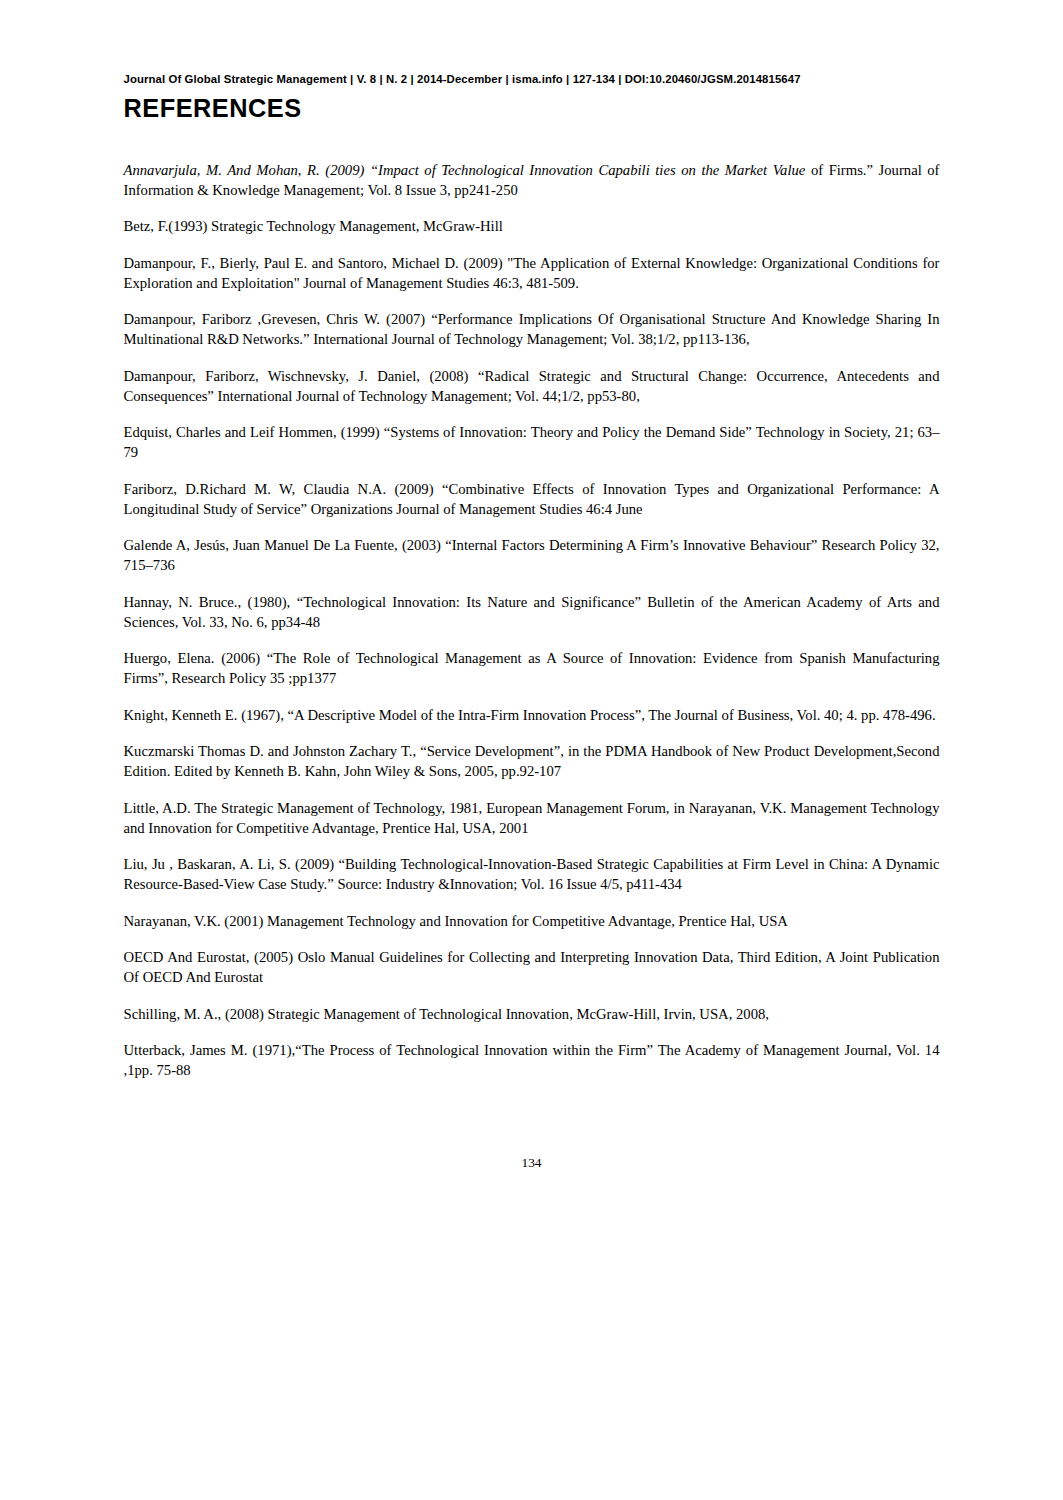Journal Of Global Strategic Management | V. 8 | N. 2 | 2014-December | isma.info | 127-134 | DOI:10.20460/JGSM.2014815647
REFERENCES
Annavarjula, M. And Mohan, R. (2009) “Impact of Technological Innovation Capabili ties on the Market Value of Firms.” Journal of Information & Knowledge Management; Vol. 8 Issue 3, pp241-250
Betz, F.(1993) Strategic Technology Management, McGraw-Hill
Damanpour, F., Bierly, Paul E. and Santoro, Michael D. (2009) "The Application of External Knowledge: Organizational Conditions for Exploration and Exploitation" Journal of Management Studies 46:3, 481-509.
Damanpour, Fariborz ,Grevesen, Chris W. (2007) “Performance Implications Of Organisational Structure And Knowledge Sharing In Multinational R&D Networks.” International Journal of Technology Management; Vol. 38;1/2, pp113-136,
Damanpour, Fariborz, Wischnevsky, J. Daniel, (2008) “Radical Strategic and Structural Change: Occurrence, Antecedents and Consequences” International Journal of Technology Management; Vol. 44;1/2, pp53-80,
Edquist, Charles and Leif Hommen, (1999) “Systems of Innovation: Theory and Policy the Demand Side” Technology in Society, 21; 63–79
Fariborz, D.Richard M. W, Claudia N.A. (2009) “Combinative Effects of Innovation Types and Organizational Performance: A Longitudinal Study of Service” Organizations Journal of Management Studies 46:4 June
Galende A, Jesús, Juan Manuel De La Fuente, (2003) “Internal Factors Determining A Firm’s Innovative Behaviour” Research Policy 32, 715–736
Hannay, N. Bruce., (1980), “Technological Innovation: Its Nature and Significance” Bulletin of the American Academy of Arts and Sciences, Vol. 33, No. 6, pp34-48
Huergo, Elena. (2006) “The Role of Technological Management as A Source of Innovation: Evidence from Spanish Manufacturing Firms”, Research Policy 35 ;pp1377
Knight, Kenneth E. (1967), “A Descriptive Model of the Intra-Firm Innovation Process”, The Journal of Business, Vol. 40; 4. pp. 478-496.
Kuczmarski Thomas D. and Johnston Zachary T., “Service Development”, in the PDMA Handbook of New Product Development,Second Edition. Edited by Kenneth B. Kahn, John Wiley & Sons, 2005, pp.92-107
Little, A.D. The Strategic Management of Technology, 1981, European Management Forum, in Narayanan, V.K. Management Technology and Innovation for Competitive Advantage, Prentice Hal, USA, 2001
Liu, Ju , Baskaran, A. Li, S. (2009) “Building Technological-Innovation-Based Strategic Capabilities at Firm Level in China: A Dynamic Resource-Based-View Case Study.” Source: Industry &Innovation; Vol. 16 Issue 4/5, p411-434
Narayanan, V.K. (2001) Management Technology and Innovation for Competitive Advantage, Prentice Hal, USA
OECD And Eurostat, (2005) Oslo Manual Guidelines for Collecting and Interpreting Innovation Data, Third Edition, A Joint Publication Of OECD And Eurostat
Schilling, M. A., (2008) Strategic Management of Technological Innovation, McGraw-Hill, Irvin, USA, 2008,
Utterback, James M. (1971),“The Process of Technological Innovation within the Firm” The Academy of Management Journal, Vol. 14 ,1pp. 75-88
134